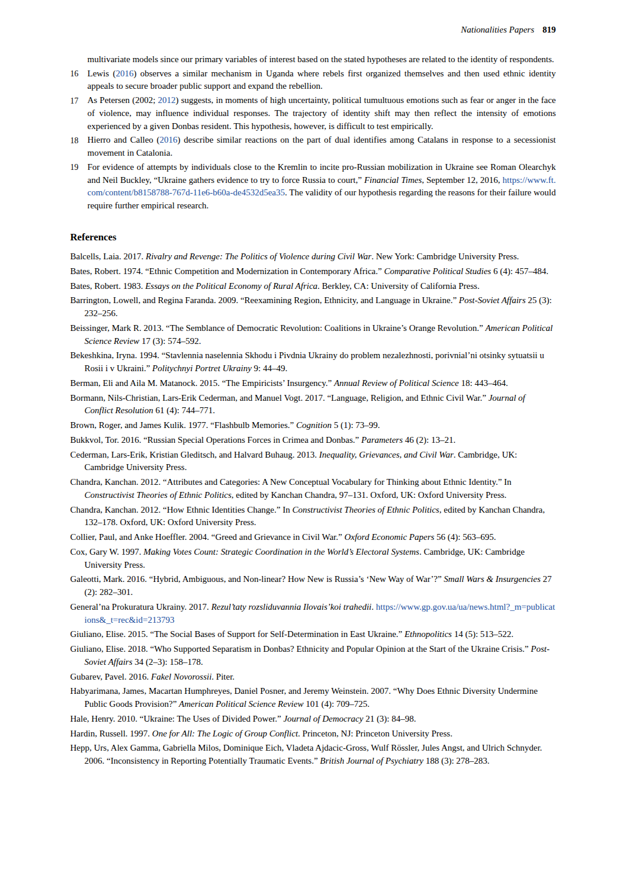Nationalities Papers 819
multivariate models since our primary variables of interest based on the stated hypotheses are related to the identity of respondents.
16 Lewis (2016) observes a similar mechanism in Uganda where rebels first organized themselves and then used ethnic identity appeals to secure broader public support and expand the rebellion.
17 As Petersen (2002; 2012) suggests, in moments of high uncertainty, political tumultuous emotions such as fear or anger in the face of violence, may influence individual responses. The trajectory of identity shift may then reflect the intensity of emotions experienced by a given Donbas resident. This hypothesis, however, is difficult to test empirically.
18 Hierro and Calleo (2016) describe similar reactions on the part of dual identifies among Catalans in response to a secessionist movement in Catalonia.
19 For evidence of attempts by individuals close to the Kremlin to incite pro-Russian mobilization in Ukraine see Roman Olearchyk and Neil Buckley, “Ukraine gathers evidence to try to force Russia to court,” Financial Times, September 12, 2016, https://www.ft.com/content/b8158788-767d-11e6-b60a-de4532d5ea35. The validity of our hypothesis regarding the reasons for their failure would require further empirical research.
References
Balcells, Laia. 2017. Rivalry and Revenge: The Politics of Violence during Civil War. New York: Cambridge University Press.
Bates, Robert. 1974. “Ethnic Competition and Modernization in Contemporary Africa.” Comparative Political Studies 6 (4): 457–484.
Bates, Robert. 1983. Essays on the Political Economy of Rural Africa. Berkley, CA: University of California Press.
Barrington, Lowell, and Regina Faranda. 2009. “Reexamining Region, Ethnicity, and Language in Ukraine.” Post-Soviet Affairs 25 (3): 232–256.
Beissinger, Mark R. 2013. “The Semblance of Democratic Revolution: Coalitions in Ukraine’s Orange Revolution.” American Political Science Review 17 (3): 574–592.
Bekeshkina, Iryna. 1994. “Stavlennia naselennia Skhodu i Pivdnia Ukrainy do problem nezalezhnosti, porivnial’ni otsinky sytuatsii u Rosii i v Ukraini.” Politychnyi Portret Ukrainy 9: 44–49.
Berman, Eli and Aila M. Matanock. 2015. “The Empiricists’ Insurgency.” Annual Review of Political Science 18: 443–464.
Bormann, Nils-Christian, Lars-Erik Cederman, and Manuel Vogt. 2017. “Language, Religion, and Ethnic Civil War.” Journal of Conflict Resolution 61 (4): 744–771.
Brown, Roger, and James Kulik. 1977. “Flashbulb Memories.” Cognition 5 (1): 73–99.
Bukkvol, Tor. 2016. “Russian Special Operations Forces in Crimea and Donbas.” Parameters 46 (2): 13–21.
Cederman, Lars-Erik, Kristian Gleditsch, and Halvard Buhaug. 2013. Inequality, Grievances, and Civil War. Cambridge, UK: Cambridge University Press.
Chandra, Kanchan. 2012. “Attributes and Categories: A New Conceptual Vocabulary for Thinking about Ethnic Identity.” In Constructivist Theories of Ethnic Politics, edited by Kanchan Chandra, 97–131. Oxford, UK: Oxford University Press.
Chandra, Kanchan. 2012. “How Ethnic Identities Change.” In Constructivist Theories of Ethnic Politics, edited by Kanchan Chandra, 132–178. Oxford, UK: Oxford University Press.
Collier, Paul, and Anke Hoeffler. 2004. “Greed and Grievance in Civil War.” Oxford Economic Papers 56 (4): 563–695.
Cox, Gary W. 1997. Making Votes Count: Strategic Coordination in the World’s Electoral Systems. Cambridge, UK: Cambridge University Press.
Galeotti, Mark. 2016. “Hybrid, Ambiguous, and Non-linear? How New is Russia’s ‘New Way of War’?” Small Wars & Insurgencies 27 (2): 282–301.
General’na Prokuratura Ukrainy. 2017. Rezul’taty rozsliduvannia Ilovais’koi trahedii. https://www.gp.gov.ua/ua/news.html?_m=publications&_t=rec&id=213793
Giuliano, Elise. 2015. “The Social Bases of Support for Self-Determination in East Ukraine.” Ethnopolitics 14 (5): 513–522.
Giuliano, Elise. 2018. “Who Supported Separatism in Donbas? Ethnicity and Popular Opinion at the Start of the Ukraine Crisis.” Post-Soviet Affairs 34 (2–3): 158–178.
Gubarev, Pavel. 2016. Fakel Novorossii. Piter.
Habyarimana, James, Macartan Humphreyes, Daniel Posner, and Jeremy Weinstein. 2007. “Why Does Ethnic Diversity Undermine Public Goods Provision?” American Political Science Review 101 (4): 709–725.
Hale, Henry. 2010. “Ukraine: The Uses of Divided Power.” Journal of Democracy 21 (3): 84–98.
Hardin, Russell. 1997. One for All: The Logic of Group Conflict. Princeton, NJ: Princeton University Press.
Hepp, Urs, Alex Gamma, Gabriella Milos, Dominique Eich, Vladeta Ajdacic-Gross, Wulf Rössler, Jules Angst, and Ulrich Schnyder. 2006. “Inconsistency in Reporting Potentially Traumatic Events.” British Journal of Psychiatry 188 (3): 278–283.